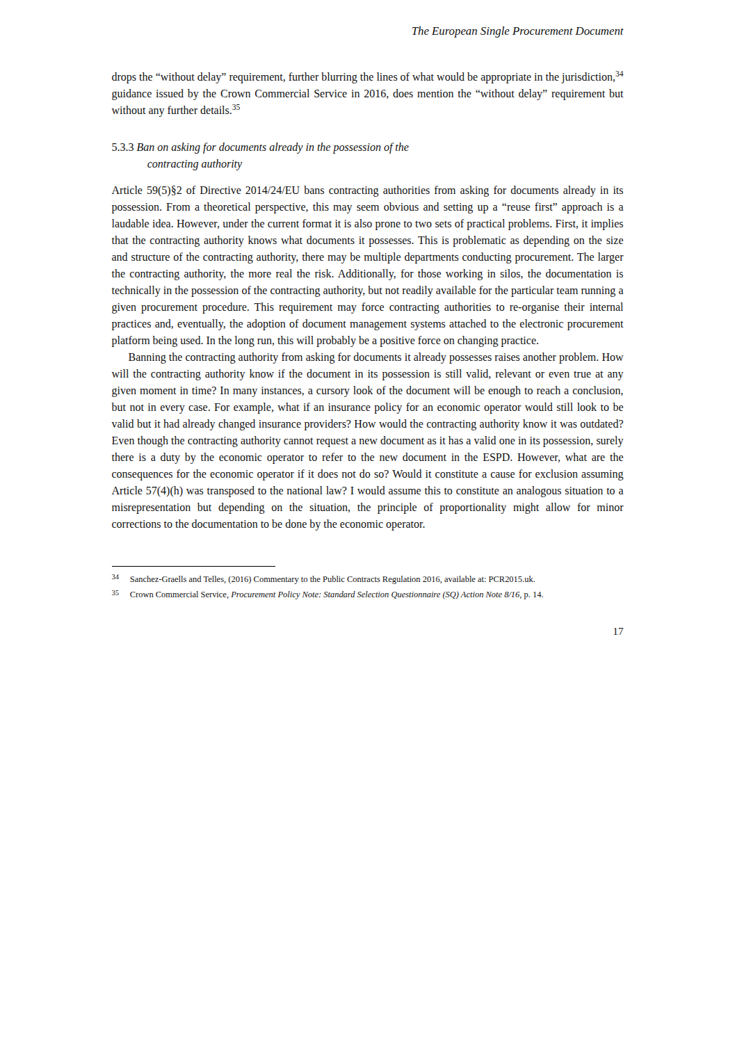The European Single Procurement Document
drops the “without delay” requirement, further blurring the lines of what would be appropriate in the jurisdiction,34 guidance issued by the Crown Commercial Service in 2016, does mention the “without delay” requirement but without any further details.35
5.3.3 Ban on asking for documents already in the possession of the contracting authority
Article 59(5)§2 of Directive 2014/24/EU bans contracting authorities from asking for documents already in its possession. From a theoretical perspective, this may seem obvious and setting up a “reuse first” approach is a laudable idea. However, under the current format it is also prone to two sets of practical problems. First, it implies that the contracting authority knows what documents it possesses. This is problematic as depending on the size and structure of the contracting authority, there may be multiple departments conducting procurement. The larger the contracting authority, the more real the risk. Additionally, for those working in silos, the documentation is technically in the possession of the contracting authority, but not readily available for the particular team running a given procurement procedure. This requirement may force contracting authorities to re-organise their internal practices and, eventually, the adoption of document management systems attached to the electronic procurement platform being used. In the long run, this will probably be a positive force on changing practice.
Banning the contracting authority from asking for documents it already possesses raises another problem. How will the contracting authority know if the document in its possession is still valid, relevant or even true at any given moment in time? In many instances, a cursory look of the document will be enough to reach a conclusion, but not in every case. For example, what if an insurance policy for an economic operator would still look to be valid but it had already changed insurance providers? How would the contracting authority know it was outdated? Even though the contracting authority cannot request a new document as it has a valid one in its possession, surely there is a duty by the economic operator to refer to the new document in the ESPD. However, what are the consequences for the economic operator if it does not do so? Would it constitute a cause for exclusion assuming Article 57(4)(h) was transposed to the national law? I would assume this to constitute an analogous situation to a misrepresentation but depending on the situation, the principle of proportionality might allow for minor corrections to the documentation to be done by the economic operator.
34 Sanchez-Graells and Telles, (2016) Commentary to the Public Contracts Regulation 2016, available at: PCR2015.uk.
35 Crown Commercial Service, Procurement Policy Note: Standard Selection Questionnaire (SQ) Action Note 8/16, p. 14.
17